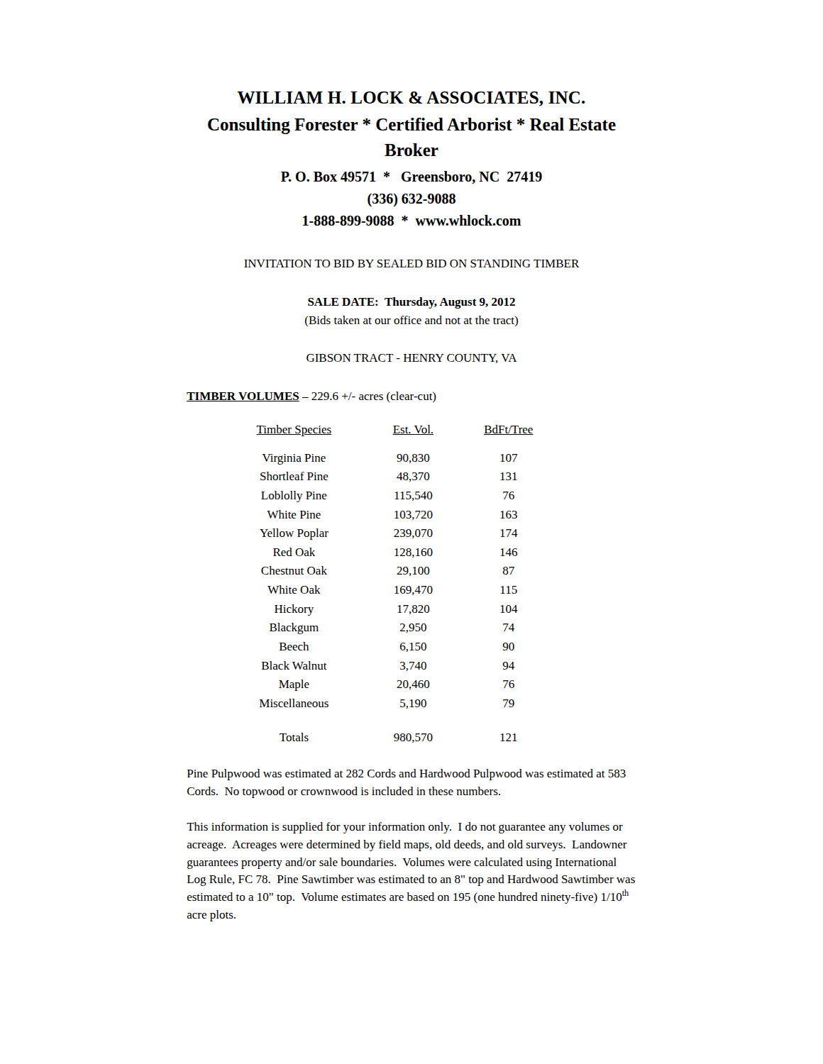WILLIAM H. LOCK & ASSOCIATES, INC.
Consulting Forester * Certified Arborist * Real Estate Broker
P. O. Box 49571 * Greensboro, NC 27419
(336) 632-9088
1-888-899-9088 * www.whlock.com
INVITATION TO BID BY SEALED BID ON STANDING TIMBER
SALE DATE: Thursday, August 9, 2012 (Bids taken at our office and not at the tract)
GIBSON TRACT - HENRY COUNTY, VA
TIMBER VOLUMES – 229.6 +/- acres (clear-cut)
| Timber Species | Est. Vol. | BdFt/Tree |
| --- | --- | --- |
| Virginia Pine | 90,830 | 107 |
| Shortleaf Pine | 48,370 | 131 |
| Loblolly Pine | 115,540 | 76 |
| White Pine | 103,720 | 163 |
| Yellow Poplar | 239,070 | 174 |
| Red Oak | 128,160 | 146 |
| Chestnut Oak | 29,100 | 87 |
| White Oak | 169,470 | 115 |
| Hickory | 17,820 | 104 |
| Blackgum | 2,950 | 74 |
| Beech | 6,150 | 90 |
| Black Walnut | 3,740 | 94 |
| Maple | 20,460 | 76 |
| Miscellaneous | 5,190 | 79 |
| Totals | 980,570 | 121 |
Pine Pulpwood was estimated at 282 Cords and Hardwood Pulpwood was estimated at 583 Cords. No topwood or crownwood is included in these numbers.
This information is supplied for your information only. I do not guarantee any volumes or acreage. Acreages were determined by field maps, old deeds, and old surveys. Landowner guarantees property and/or sale boundaries. Volumes were calculated using International Log Rule, FC 78. Pine Sawtimber was estimated to an 8" top and Hardwood Sawtimber was estimated to a 10" top. Volume estimates are based on 195 (one hundred ninety-five) 1/10th acre plots.